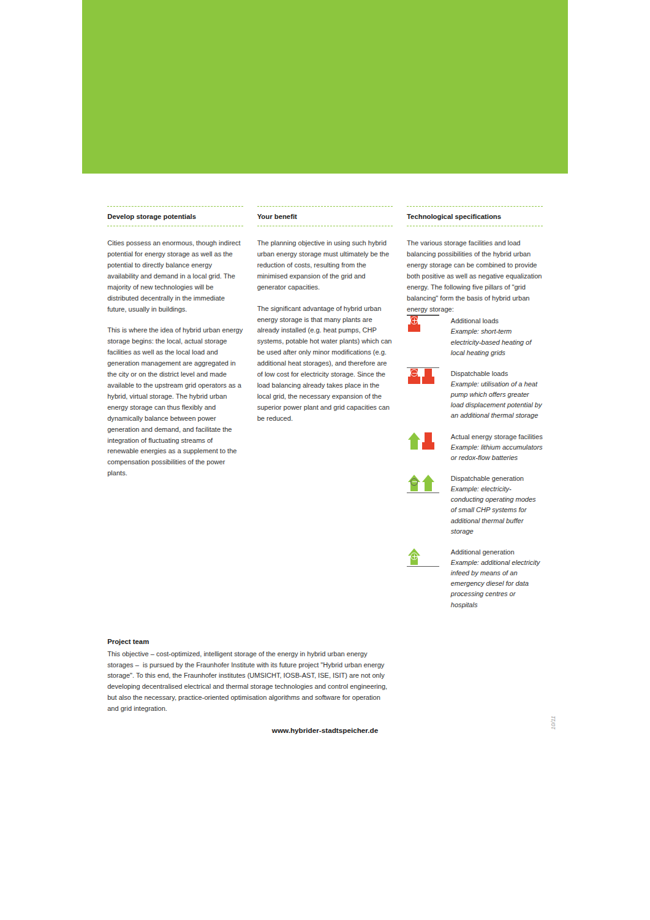Develop storage potentials
Cities possess an enormous, though indirect potential for energy storage as well as the potential to directly balance energy availability and demand in a local grid. The majority of new technologies will be distributed decentrally in the immediate future, usually in buildings.
This is where the idea of hybrid urban energy storage begins: the local, actual storage facilities as well as the local load and generation management are aggregated in the city or on the district level and made available to the upstream grid operators as a hybrid, virtual storage. The hybrid urban energy storage can thus flexibly and dynamically balance between power generation and demand, and facilitate the integration of fluctuating streams of renewable energies as a supplement to the compensation possibilities of the power plants.
Your benefit
The planning objective in using such hybrid urban energy storage must ultimately be the reduction of costs, resulting from the minimised expansion of the grid and generator capacities.
The significant advantage of hybrid urban energy storage is that many plants are already installed (e.g. heat pumps, CHP systems, potable hot water plants) which can be used after only minor modifications (e.g. additional heat storages), and therefore are of low cost for electricity storage. Since the load balancing already takes place in the local grid, the necessary expansion of the superior power plant and grid capacities can be reduced.
Technological specifications
The various storage facilities and load balancing possibilities of the hybrid urban energy storage can be combined to provide both positive as well as negative equalization energy. The following five pillars of "grid balancing" form the basis of hybrid urban energy storage:
Additional loads
Example: short-term electricity-based heating of local heating grids
Dispatchable loads
Example: utilisation of a heat pump which offers greater load displacement potential by an additional thermal storage
Actual energy storage facilities
Example: lithium accumulators or redox-flow batteries
Dispatchable generation
Example: electricity-conducting operating modes of small CHP systems for additional thermal buffer storage
Additional generation
Example: additional electricity infeed by means of an emergency diesel for data processing centres or hospitals
Project team
This objective – cost-optimized, intelligent storage of the energy in hybrid urban energy storages – is pursued by the Fraunhofer Institute with its future project "Hybrid urban energy storage". To this end, the Fraunhofer institutes (UMSICHT, IOSB-AST, ISE, ISIT) are not only developing decentralised electrical and thermal storage technologies and control engineering, but also the necessary, practice-oriented optimisation algorithms and software for operation and grid integration.
www.hybrider-stadtspeicher.de
10/11